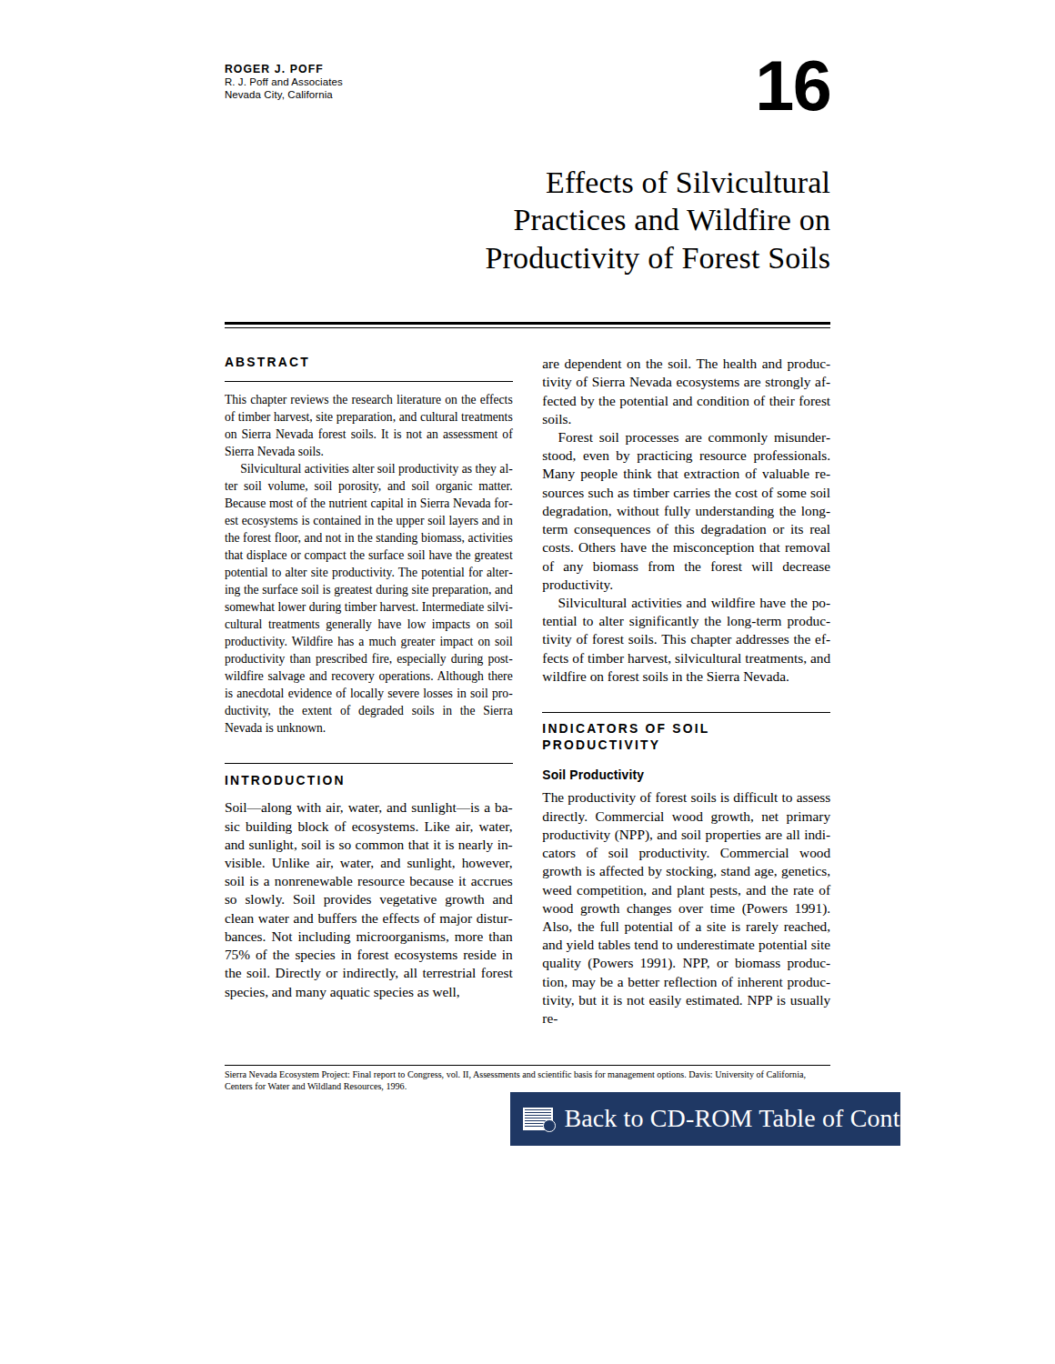Roger J. Poff
R. J. Poff and Associates
Nevada City, California
16
Effects of Silvicultural
Practices and Wildfire on
Productivity of Forest Soils
ABSTRACT
This chapter reviews the research literature on the effects of timber harvest, site preparation, and cultural treatments on Sierra Nevada forest soils. It is not an assessment of Sierra Nevada soils.
Silvicultural activities alter soil productivity as they alter soil volume, soil porosity, and soil organic matter. Because most of the nutrient capital in Sierra Nevada forest ecosystems is contained in the upper soil layers and in the forest floor, and not in the standing biomass, activities that displace or compact the surface soil have the greatest potential to alter site productivity. The potential for altering the surface soil is greatest during site preparation, and somewhat lower during timber harvest. Intermediate silvicultural treatments generally have low impacts on soil productivity. Wildfire has a much greater impact on soil productivity than prescribed fire, especially during postwildfire salvage and recovery operations. Although there is anecdotal evidence of locally severe losses in soil productivity, the extent of degraded soils in the Sierra Nevada is unknown.
INTRODUCTION
Soil—along with air, water, and sunlight—is a basic building block of ecosystems. Like air, water, and sunlight, soil is so common that it is nearly invisible. Unlike air, water, and sunlight, however, soil is a nonrenewable resource because it accrues so slowly. Soil provides vegetative growth and clean water and buffers the effects of major disturbances. Not including microorganisms, more than 75% of the species in forest ecosystems reside in the soil. Directly or indirectly, all terrestrial forest species, and many aquatic species as well,
are dependent on the soil. The health and productivity of Sierra Nevada ecosystems are strongly affected by the potential and condition of their forest soils.
Forest soil processes are commonly misunderstood, even by practicing resource professionals. Many people think that extraction of valuable resources such as timber carries the cost of some soil degradation, without fully understanding the long-term consequences of this degradation or its real costs. Others have the misconception that removal of any biomass from the forest will decrease productivity.
Silvicultural activities and wildfire have the potential to alter significantly the long-term productivity of forest soils. This chapter addresses the effects of timber harvest, silvicultural treatments, and wildfire on forest soils in the Sierra Nevada.
INDICATORS OF SOIL
PRODUCTIVITY
Soil Productivity
The productivity of forest soils is difficult to assess directly. Commercial wood growth, net primary productivity (NPP), and soil properties are all indicators of soil productivity. Commercial wood growth is affected by stocking, stand age, genetics, weed competition, and plant pests, and the rate of wood growth changes over time (Powers 1991). Also, the full potential of a site is rarely reached, and yield tables tend to underestimate potential site quality (Powers 1991). NPP, or biomass production, may be a better reflection of inherent productivity, but it is not easily estimated. NPP is usually re-
Sierra Nevada Ecosystem Project: Final report to Congress, vol. II, Assessments and scientific basis for management options. Davis: University of California, Centers for Water and Wildland Resources, 1996.
477
Back to CD-ROM Table of Contents